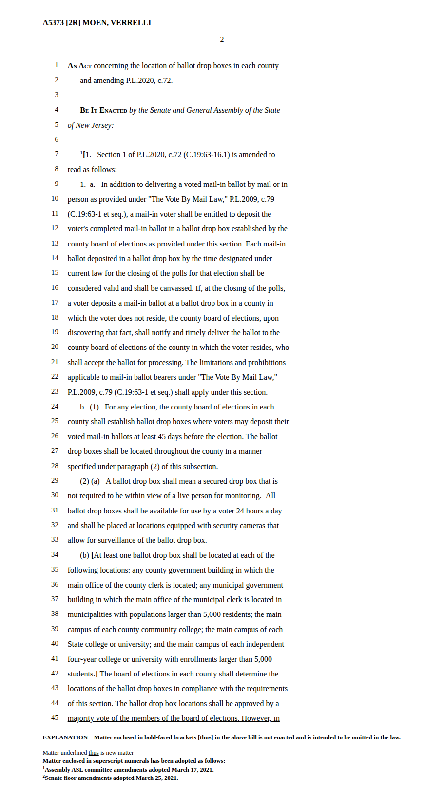A5373 [2R] MOEN, VERRELLI
2
An Act concerning the location of ballot drop boxes in each county
and amending P.L.2020, c.72.
Be It Enacted by the Senate and General Assembly of the State
of New Jersey:
1[1. Section 1 of P.L.2020, c.72 (C.19:63-16.1) is amended to
read as follows:
1. a. In addition to delivering a voted mail-in ballot by mail or in
person as provided under "The Vote By Mail Law," P.L.2009, c.79
(C.19:63-1 et seq.), a mail-in voter shall be entitled to deposit the
voter's completed mail-in ballot in a ballot drop box established by the
county board of elections as provided under this section. Each mail-in
ballot deposited in a ballot drop box by the time designated under
current law for the closing of the polls for that election shall be
considered valid and shall be canvassed. If, at the closing of the polls,
a voter deposits a mail-in ballot at a ballot drop box in a county in
which the voter does not reside, the county board of elections, upon
discovering that fact, shall notify and timely deliver the ballot to the
county board of elections of the county in which the voter resides, who
shall accept the ballot for processing. The limitations and prohibitions
applicable to mail-in ballot bearers under "The Vote By Mail Law,"
P.L.2009, c.79 (C.19:63-1 et seq.) shall apply under this section.
b. (1) For any election, the county board of elections in each
county shall establish ballot drop boxes where voters may deposit their
voted mail-in ballots at least 45 days before the election. The ballot
drop boxes shall be located throughout the county in a manner
specified under paragraph (2) of this subsection.
(2) (a) A ballot drop box shall mean a secured drop box that is
not required to be within view of a live person for monitoring. All
ballot drop boxes shall be available for use by a voter 24 hours a day
and shall be placed at locations equipped with security cameras that
allow for surveillance of the ballot drop box.
(b) [At least one ballot drop box shall be located at each of the
following locations: any county government building in which the
main office of the county clerk is located; any municipal government
building in which the main office of the municipal clerk is located in
municipalities with populations larger than 5,000 residents; the main
campus of each county community college; the main campus of each
State college or university; and the main campus of each independent
four-year college or university with enrollments larger than 5,000
students.] The board of elections in each county shall determine the
locations of the ballot drop boxes in compliance with the requirements
of this section. The ballot drop box locations shall be approved by a
majority vote of the members of the board of elections. However, in
EXPLANATION – Matter enclosed in bold-faced brackets [thus] in the above bill is not enacted and is intended to be omitted in the law.
Matter underlined thus is new matter
Matter enclosed in superscript numerals has been adopted as follows:
1Assembly ASL committee amendments adopted March 17, 2021.
2Senate floor amendments adopted March 25, 2021.